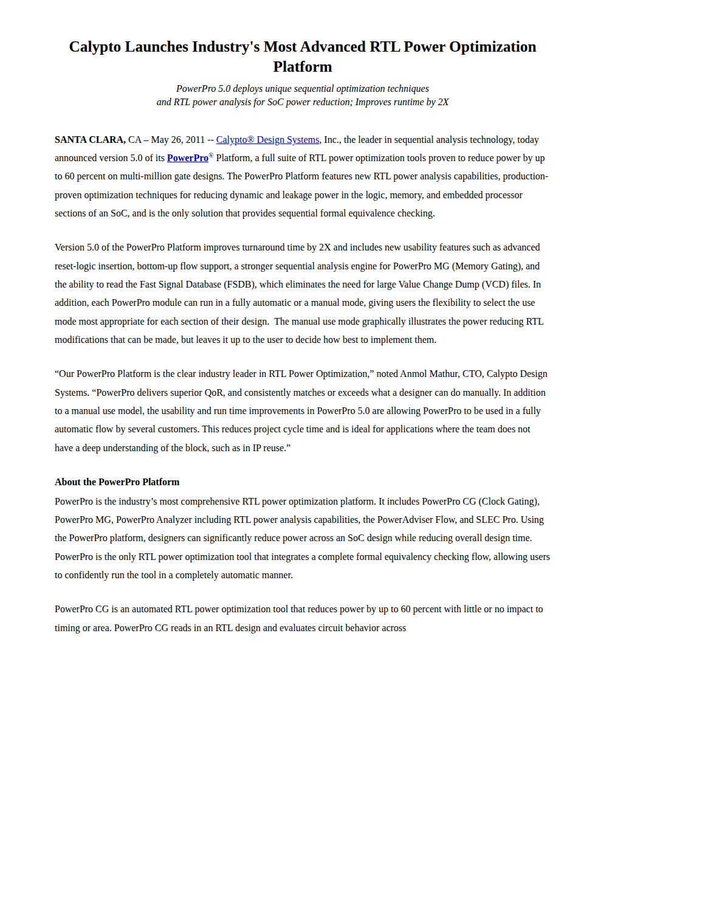Calypto Launches Industry's Most Advanced RTL Power Optimization Platform
PowerPro 5.0 deploys unique sequential optimization techniques
and RTL power analysis for SoC power reduction; Improves runtime by 2X
SANTA CLARA, CA – May 26, 2011 -- Calypto® Design Systems, Inc., the leader in sequential analysis technology, today announced version 5.0 of its PowerPro® Platform, a full suite of RTL power optimization tools proven to reduce power by up to 60 percent on multi-million gate designs. The PowerPro Platform features new RTL power analysis capabilities, production-proven optimization techniques for reducing dynamic and leakage power in the logic, memory, and embedded processor sections of an SoC, and is the only solution that provides sequential formal equivalence checking.
Version 5.0 of the PowerPro Platform improves turnaround time by 2X and includes new usability features such as advanced reset-logic insertion, bottom-up flow support, a stronger sequential analysis engine for PowerPro MG (Memory Gating), and the ability to read the Fast Signal Database (FSDB), which eliminates the need for large Value Change Dump (VCD) files. In addition, each PowerPro module can run in a fully automatic or a manual mode, giving users the flexibility to select the use mode most appropriate for each section of their design. The manual use mode graphically illustrates the power reducing RTL modifications that can be made, but leaves it up to the user to decide how best to implement them.
“Our PowerPro Platform is the clear industry leader in RTL Power Optimization,” noted Anmol Mathur, CTO, Calypto Design Systems. “PowerPro delivers superior QoR, and consistently matches or exceeds what a designer can do manually. In addition to a manual use model, the usability and run time improvements in PowerPro 5.0 are allowing PowerPro to be used in a fully automatic flow by several customers. This reduces project cycle time and is ideal for applications where the team does not have a deep understanding of the block, such as in IP reuse.”
About the PowerPro Platform
PowerPro is the industry’s most comprehensive RTL power optimization platform. It includes PowerPro CG (Clock Gating), PowerPro MG, PowerPro Analyzer including RTL power analysis capabilities, the PowerAdviser Flow, and SLEC Pro. Using the PowerPro platform, designers can significantly reduce power across an SoC design while reducing overall design time. PowerPro is the only RTL power optimization tool that integrates a complete formal equivalency checking flow, allowing users to confidently run the tool in a completely automatic manner.
PowerPro CG is an automated RTL power optimization tool that reduces power by up to 60 percent with little or no impact to timing or area. PowerPro CG reads in an RTL design and evaluates circuit behavior across